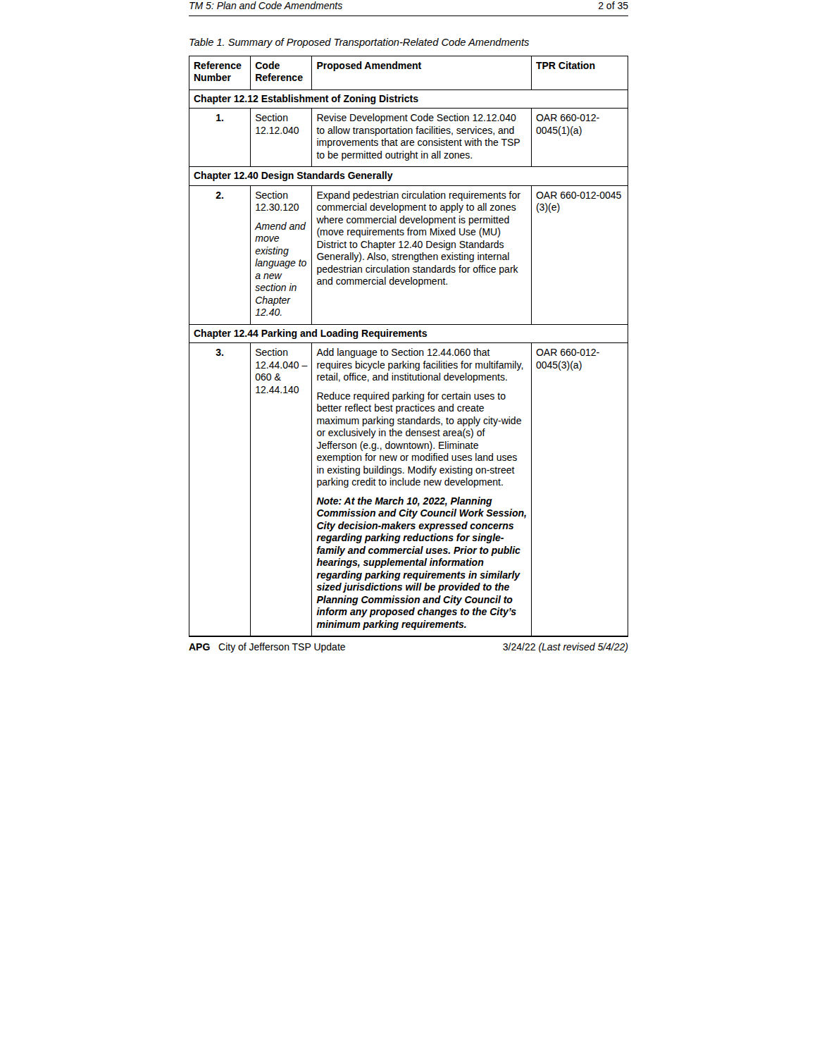TM 5: Plan and Code Amendments
2 of 35
Table 1. Summary of Proposed Transportation-Related Code Amendments
| Reference Number | Code Reference | Proposed Amendment | TPR Citation |
| --- | --- | --- | --- |
| Chapter 12.12 Establishment of Zoning Districts |
| 1. | Section 12.12.040 | Revise Development Code Section 12.12.040 to allow transportation facilities, services, and improvements that are consistent with the TSP to be permitted outright in all zones. | OAR 660-012-0045(1)(a) |
| Chapter 12.40 Design Standards Generally |
| 2. | Section 12.30.120 Amend and move existing language to a new section in Chapter 12.40. | Expand pedestrian circulation requirements for commercial development to apply to all zones where commercial development is permitted (move requirements from Mixed Use (MU) District to Chapter 12.40 Design Standards Generally). Also, strengthen existing internal pedestrian circulation standards for office park and commercial development. | OAR 660-012-0045 (3)(e) |
| Chapter 12.44 Parking and Loading Requirements |
| 3. | Section 12.44.040 – 060 & 12.44.140 | Add language to Section 12.44.060 that requires bicycle parking facilities for multifamily, retail, office, and institutional developments. Reduce required parking for certain uses to better reflect best practices and create maximum parking standards, to apply city-wide or exclusively in the densest area(s) of Jefferson (e.g., downtown). Eliminate exemption for new or modified uses land uses in existing buildings. Modify existing on-street parking credit to include new development. Note: At the March 10, 2022, Planning Commission and City Council Work Session, City decision-makers expressed concerns regarding parking reductions for single-family and commercial uses. Prior to public hearings, supplemental information regarding parking requirements in similarly sized jurisdictions will be provided to the Planning Commission and City Council to inform any proposed changes to the City’s minimum parking requirements. | OAR 660-012-0045(3)(a) |
APG City of Jefferson TSP Update
3/24/22 (Last revised 5/4/22)